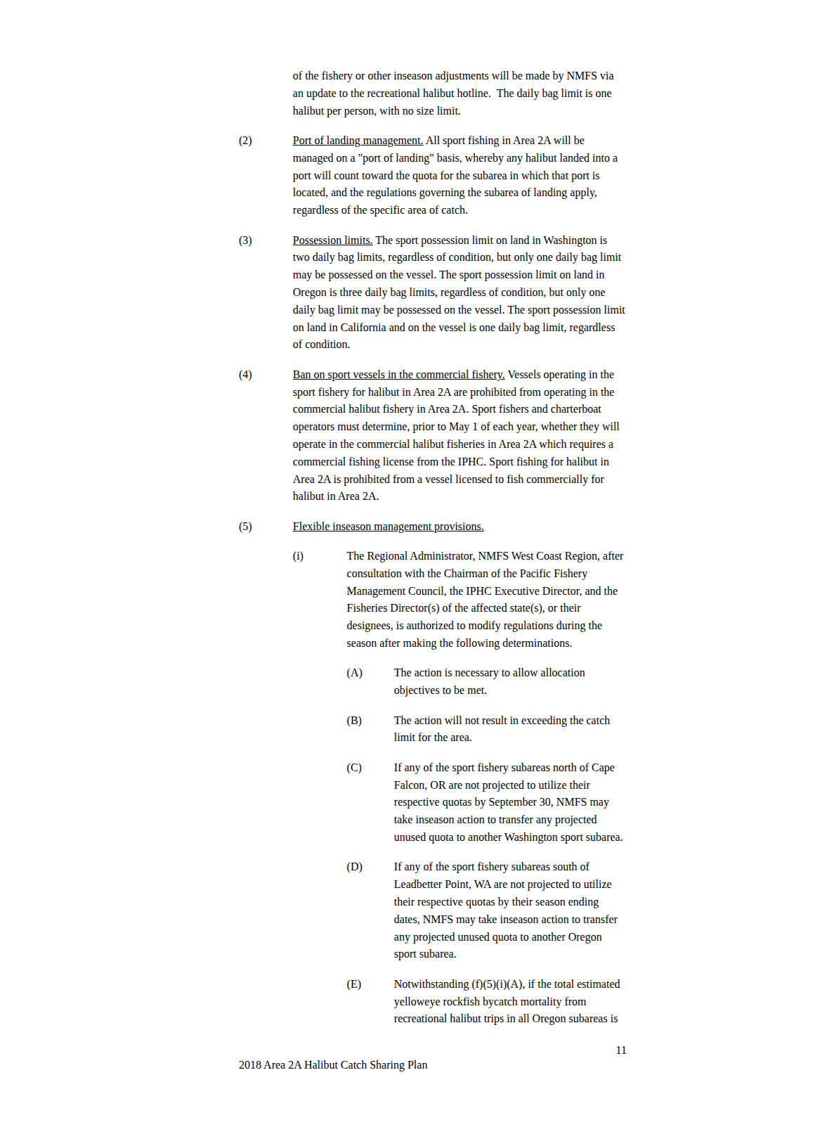of the fishery or other inseason adjustments will be made by NMFS via an update to the recreational halibut hotline. The daily bag limit is one halibut per person, with no size limit.
(2) Port of landing management. All sport fishing in Area 2A will be managed on a "port of landing" basis, whereby any halibut landed into a port will count toward the quota for the subarea in which that port is located, and the regulations governing the subarea of landing apply, regardless of the specific area of catch.
(3) Possession limits. The sport possession limit on land in Washington is two daily bag limits, regardless of condition, but only one daily bag limit may be possessed on the vessel. The sport possession limit on land in Oregon is three daily bag limits, regardless of condition, but only one daily bag limit may be possessed on the vessel. The sport possession limit on land in California and on the vessel is one daily bag limit, regardless of condition.
(4) Ban on sport vessels in the commercial fishery. Vessels operating in the sport fishery for halibut in Area 2A are prohibited from operating in the commercial halibut fishery in Area 2A. Sport fishers and charterboat operators must determine, prior to May 1 of each year, whether they will operate in the commercial halibut fisheries in Area 2A which requires a commercial fishing license from the IPHC. Sport fishing for halibut in Area 2A is prohibited from a vessel licensed to fish commercially for halibut in Area 2A.
(5) Flexible inseason management provisions.
(i) The Regional Administrator, NMFS West Coast Region, after consultation with the Chairman of the Pacific Fishery Management Council, the IPHC Executive Director, and the Fisheries Director(s) of the affected state(s), or their designees, is authorized to modify regulations during the season after making the following determinations.
(A) The action is necessary to allow allocation objectives to be met.
(B) The action will not result in exceeding the catch limit for the area.
(C) If any of the sport fishery subareas north of Cape Falcon, OR are not projected to utilize their respective quotas by September 30, NMFS may take inseason action to transfer any projected unused quota to another Washington sport subarea.
(D) If any of the sport fishery subareas south of Leadbetter Point, WA are not projected to utilize their respective quotas by their season ending dates, NMFS may take inseason action to transfer any projected unused quota to another Oregon sport subarea.
(E) Notwithstanding (f)(5)(i)(A), if the total estimated yelloweye rockfish bycatch mortality from recreational halibut trips in all Oregon subareas is
11 2018 Area 2A Halibut Catch Sharing Plan